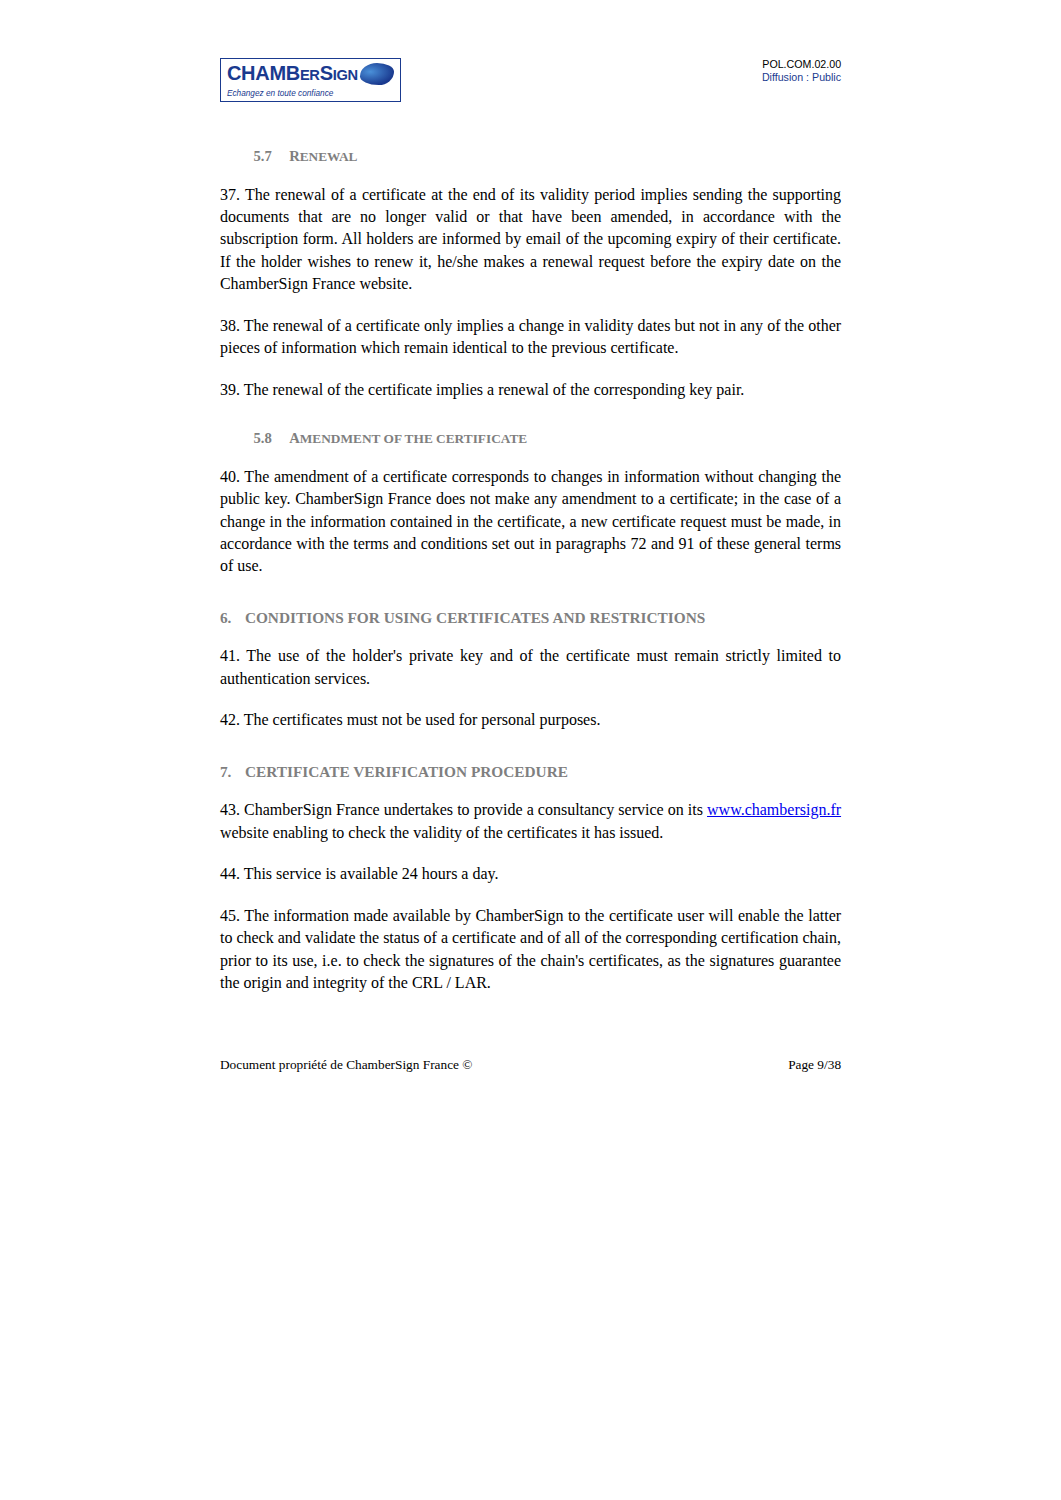CHAMBERSIGN
Echangez en toute confiance
POL.COM.02.00
Diffusion : Public
5.7 RENEWAL
37. The renewal of a certificate at the end of its validity period implies sending the supporting documents that are no longer valid or that have been amended, in accordance with the subscription form. All holders are informed by email of the upcoming expiry of their certificate. If the holder wishes to renew it, he/she makes a renewal request before the expiry date on the ChamberSign France website.
38. The renewal of a certificate only implies a change in validity dates but not in any of the other pieces of information which remain identical to the previous certificate.
39. The renewal of the certificate implies a renewal of the corresponding key pair.
5.8 AMENDMENT OF THE CERTIFICATE
40. The amendment of a certificate corresponds to changes in information without changing the public key. ChamberSign France does not make any amendment to a certificate; in the case of a change in the information contained in the certificate, a new certificate request must be made, in accordance with the terms and conditions set out in paragraphs 72 and 91 of these general terms of use.
6. CONDITIONS FOR USING CERTIFICATES AND RESTRICTIONS
41. The use of the holder's private key and of the certificate must remain strictly limited to authentication services.
42. The certificates must not be used for personal purposes.
7. CERTIFICATE VERIFICATION PROCEDURE
43. ChamberSign France undertakes to provide a consultancy service on its www.chambersign.fr website enabling to check the validity of the certificates it has issued.
44. This service is available 24 hours a day.
45. The information made available by ChamberSign to the certificate user will enable the latter to check and validate the status of a certificate and of all of the corresponding certification chain, prior to its use, i.e. to check the signatures of the chain's certificates, as the signatures guarantee the origin and integrity of the CRL / LAR.
Document propriété de ChamberSign France © Page 9/38